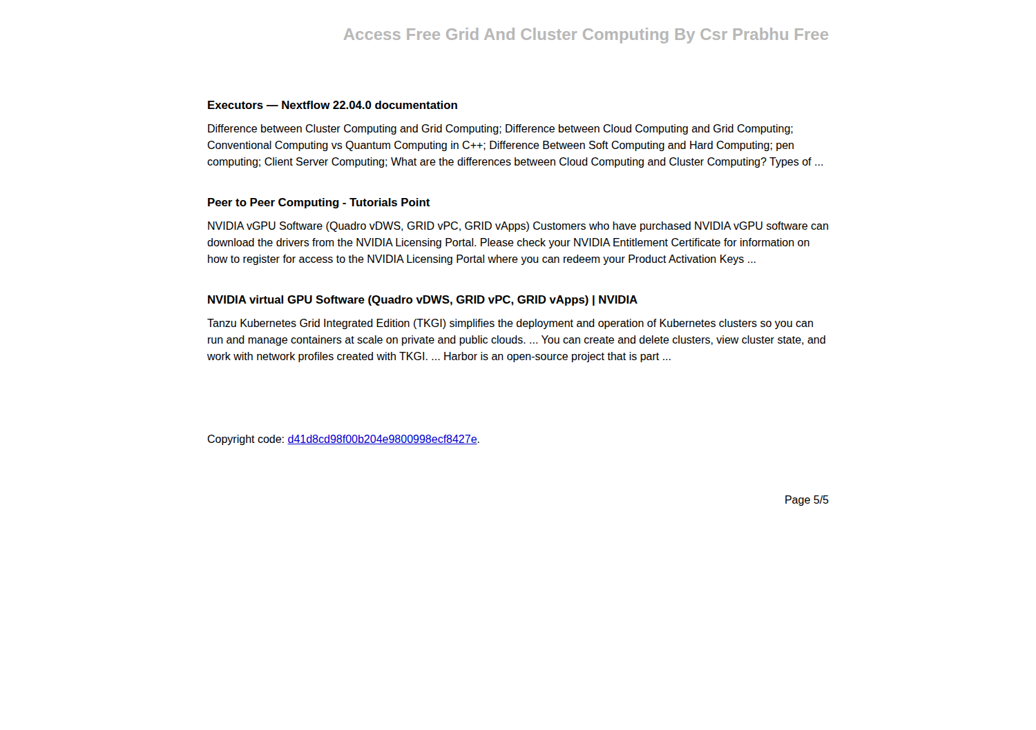Access Free Grid And Cluster Computing By Csr Prabhu Free
Executors — Nextflow 22.04.0 documentation
Difference between Cluster Computing and Grid Computing; Difference between Cloud Computing and Grid Computing; Conventional Computing vs Quantum Computing in C++; Difference Between Soft Computing and Hard Computing; pen computing; Client Server Computing; What are the differences between Cloud Computing and Cluster Computing? Types of ...
Peer to Peer Computing - Tutorials Point
NVIDIA vGPU Software (Quadro vDWS, GRID vPC, GRID vApps) Customers who have purchased NVIDIA vGPU software can download the drivers from the NVIDIA Licensing Portal. Please check your NVIDIA Entitlement Certificate for information on how to register for access to the NVIDIA Licensing Portal where you can redeem your Product Activation Keys ...
NVIDIA virtual GPU Software (Quadro vDWS, GRID vPC, GRID vApps) | NVIDIA
Tanzu Kubernetes Grid Integrated Edition (TKGI) simplifies the deployment and operation of Kubernetes clusters so you can run and manage containers at scale on private and public clouds. ... You can create and delete clusters, view cluster state, and work with network profiles created with TKGI. ... Harbor is an open-source project that is part ...
Copyright code: d41d8cd98f00b204e9800998ecf8427e.
Page 5/5